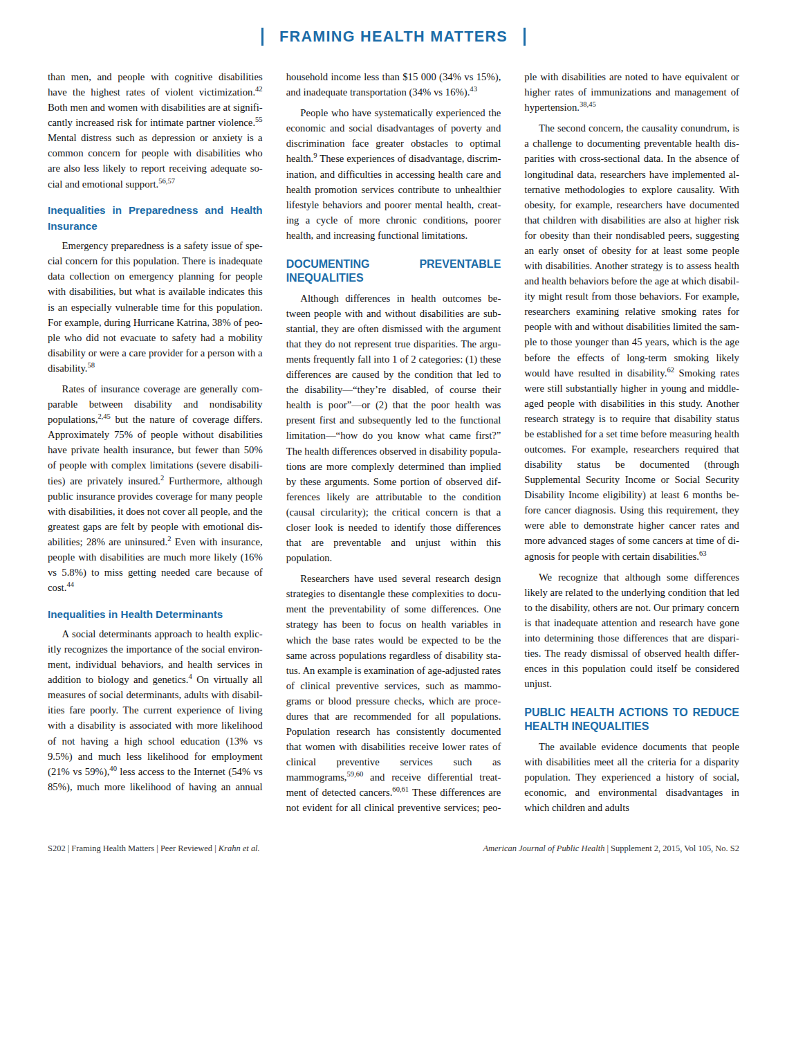Framing Health Matters
than men, and people with cognitive disabilities have the highest rates of violent victimization.42 Both men and women with disabilities are at significantly increased risk for intimate partner violence.55 Mental distress such as depression or anxiety is a common concern for people with disabilities who are also less likely to report receiving adequate social and emotional support.56,57
Inequalities in Preparedness and Health Insurance
Emergency preparedness is a safety issue of special concern for this population. There is inadequate data collection on emergency planning for people with disabilities, but what is available indicates this is an especially vulnerable time for this population. For example, during Hurricane Katrina, 38% of people who did not evacuate to safety had a mobility disability or were a care provider for a person with a disability.58
Rates of insurance coverage are generally comparable between disability and nondisability populations,2,45 but the nature of coverage differs. Approximately 75% of people without disabilities have private health insurance, but fewer than 50% of people with complex limitations (severe disabilities) are privately insured.2 Furthermore, although public insurance provides coverage for many people with disabilities, it does not cover all people, and the greatest gaps are felt by people with emotional disabilities; 28% are uninsured.2 Even with insurance, people with disabilities are much more likely (16% vs 5.8%) to miss getting needed care because of cost.44
Inequalities in Health Determinants
A social determinants approach to health explicitly recognizes the importance of the social environment, individual behaviors, and health services in addition to biology and genetics.4 On virtually all measures of social determinants, adults with disabilities fare poorly. The current experience of living with a disability is associated with more likelihood of not having a high school education (13% vs 9.5%) and much less likelihood for employment (21% vs 59%),40 less access to the Internet (54% vs 85%), much more likelihood of having an annual household income less than $15 000 (34% vs 15%), and inadequate transportation (34% vs 16%).43
People who have systematically experienced the economic and social disadvantages of poverty and discrimination face greater obstacles to optimal health.9 These experiences of disadvantage, discrimination, and difficulties in accessing health care and health promotion services contribute to unhealthier lifestyle behaviors and poorer mental health, creating a cycle of more chronic conditions, poorer health, and increasing functional limitations.
Documenting Preventable Inequalities
Although differences in health outcomes between people with and without disabilities are substantial, they are often dismissed with the argument that they do not represent true disparities. The arguments frequently fall into 1 of 2 categories: (1) these differences are caused by the condition that led to the disability—“they’re disabled, of course their health is poor”—or (2) that the poor health was present first and subsequently led to the functional limitation—“how do you know what came first?” The health differences observed in disability populations are more complexly determined than implied by these arguments. Some portion of observed differences likely are attributable to the condition (causal circularity); the critical concern is that a closer look is needed to identify those differences that are preventable and unjust within this population.
Researchers have used several research design strategies to disentangle these complexities to document the preventability of some differences. One strategy has been to focus on health variables in which the base rates would be expected to be the same across populations regardless of disability status. An example is examination of age-adjusted rates of clinical preventive services, such as mammograms or blood pressure checks, which are procedures that are recommended for all populations. Population research has consistently documented that women with disabilities receive lower rates of clinical preventive services such as mammograms,59,60 and receive differential treatment of detected cancers.60,61 These differences are not evident for all clinical preventive services; people with disabilities are noted to have equivalent or higher rates of immunizations and management of hypertension.38,45
The second concern, the causality conundrum, is a challenge to documenting preventable health disparities with cross-sectional data. In the absence of longitudinal data, researchers have implemented alternative methodologies to explore causality. With obesity, for example, researchers have documented that children with disabilities are also at higher risk for obesity than their nondisabled peers, suggesting an early onset of obesity for at least some people with disabilities. Another strategy is to assess health and health behaviors before the age at which disability might result from those behaviors. For example, researchers examining relative smoking rates for people with and without disabilities limited the sample to those younger than 45 years, which is the age before the effects of long-term smoking likely would have resulted in disability.62 Smoking rates were still substantially higher in young and middle-aged people with disabilities in this study. Another research strategy is to require that disability status be established for a set time before measuring health outcomes. For example, researchers required that disability status be documented (through Supplemental Security Income or Social Security Disability Income eligibility) at least 6 months before cancer diagnosis. Using this requirement, they were able to demonstrate higher cancer rates and more advanced stages of some cancers at time of diagnosis for people with certain disabilities.63
We recognize that although some differences likely are related to the underlying condition that led to the disability, others are not. Our primary concern is that inadequate attention and research have gone into determining those differences that are disparities. The ready dismissal of observed health differences in this population could itself be considered unjust.
Public Health Actions to Reduce Health Inequalities
The available evidence documents that people with disabilities meet all the criteria for a disparity population. They experienced a history of social, economic, and environmental disadvantages in which children and adults
S202 | Framing Health Matters | Peer Reviewed | Krahn et al.
American Journal of Public Health | Supplement 2, 2015, Vol 105, No. S2